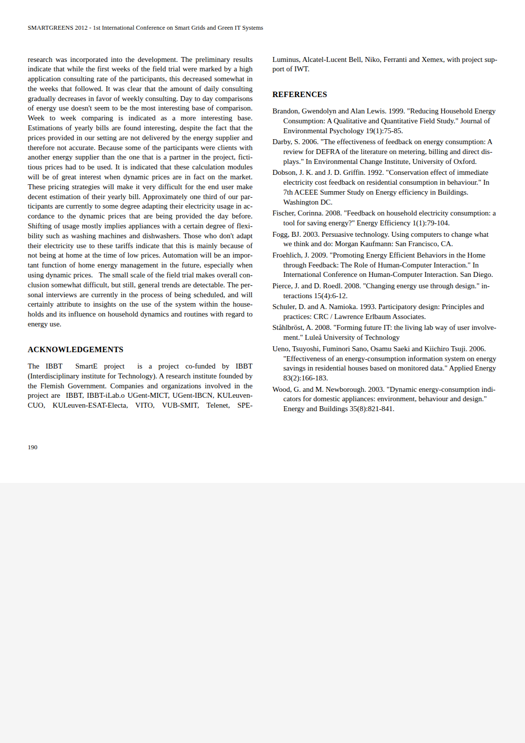SMARTGREENS 2012 - 1st International Conference on Smart Grids and Green IT Systems
research was incorporated into the development. The preliminary results indicate that while the first weeks of the field trial were marked by a high application consulting rate of the participants, this decreased somewhat in the weeks that followed. It was clear that the amount of daily consulting gradually decreases in favor of weekly consulting. Day to day comparisons of energy use doesn't seem to be the most interesting base of comparison. Week to week comparing is indicated as a more interesting base. Estimations of yearly bills are found interesting, despite the fact that the prices provided in our setting are not delivered by the energy supplier and therefore not accurate. Because some of the participants were clients with another energy supplier than the one that is a partner in the project, fictitious prices had to be used. It is indicated that these calculation modules will be of great interest when dynamic prices are in fact on the market. These pricing strategies will make it very difficult for the end user make decent estimation of their yearly bill. Approximately one third of our participants are currently to some degree adapting their electricity usage in accordance to the dynamic prices that are being provided the day before. Shifting of usage mostly implies appliances with a certain degree of flexibility such as washing machines and dishwashers. Those who don't adapt their electricity use to these tariffs indicate that this is mainly because of not being at home at the time of low prices. Automation will be an important function of home energy management in the future, especially when using dynamic prices. The small scale of the field trial makes overall conclusion somewhat difficult, but still, general trends are detectable. The personal interviews are currently in the process of being scheduled, and will certainly attribute to insights on the use of the system within the households and its influence on household dynamics and routines with regard to energy use.
ACKNOWLEDGEMENTS
The IBBT SmartE project is a project co-funded by IBBT (Interdisciplinary institute for Technology). A research institute founded by the Flemish Government. Companies and organizations involved in the project are IBBT, IBBT-iLab.o UGent-MICT, UGent-IBCN, KULeuven-CUO, KULeuven-ESAT-Electa, VITO, VUB-SMIT, Telenet, SPE-Luminus, Alcatel-Lucent Bell, Niko, Ferranti and Xemex, with project support of IWT.
REFERENCES
Brandon, Gwendolyn and Alan Lewis. 1999. "Reducing Household Energy Consumption: A Qualitative and Quantitative Field Study." Journal of Environmental Psychology 19(1):75-85.
Darby, S. 2006. "The effectiveness of feedback on energy consumption: A review for DEFRA of the literature on metering, billing and direct displays." In Environmental Change Institute, University of Oxford.
Dobson, J. K. and J. D. Griffin. 1992. "Conservation effect of immediate electricity cost feedback on residential consumption in behaviour." In 7th ACEEE Summer Study on Energy efficiency in Buildings. Washington DC.
Fischer, Corinna. 2008. "Feedback on household electricity consumption: a tool for saving energy?" Energy Efficiency 1(1):79-104.
Fogg, BJ. 2003. Persuasive technology. Using computers to change what we think and do: Morgan Kaufmann: San Francisco, CA.
Froehlich, J. 2009. "Promoting Energy Efficient Behaviors in the Home through Feedback: The Role of Human-Computer Interaction." In International Conference on Human-Computer Interaction. San Diego.
Pierce, J. and D. Roedl. 2008. "Changing energy use through design." interactions 15(4):6-12.
Schuler, D. and A. Namioka. 1993. Participatory design: Principles and practices: CRC / Lawrence Erlbaum Associates.
Ståhlbröst, A. 2008. "Forming future IT: the living lab way of user involvement." Luleå University of Technology
Ueno, Tsuyoshi, Fuminori Sano, Osamu Saeki and Kiichiro Tsuji. 2006. "Effectiveness of an energy-consumption information system on energy savings in residential houses based on monitored data." Applied Energy 83(2):166-183.
Wood, G. and M. Newborough. 2003. "Dynamic energy-consumption indicators for domestic appliances: environment, behaviour and design." Energy and Buildings 35(8):821-841.
190